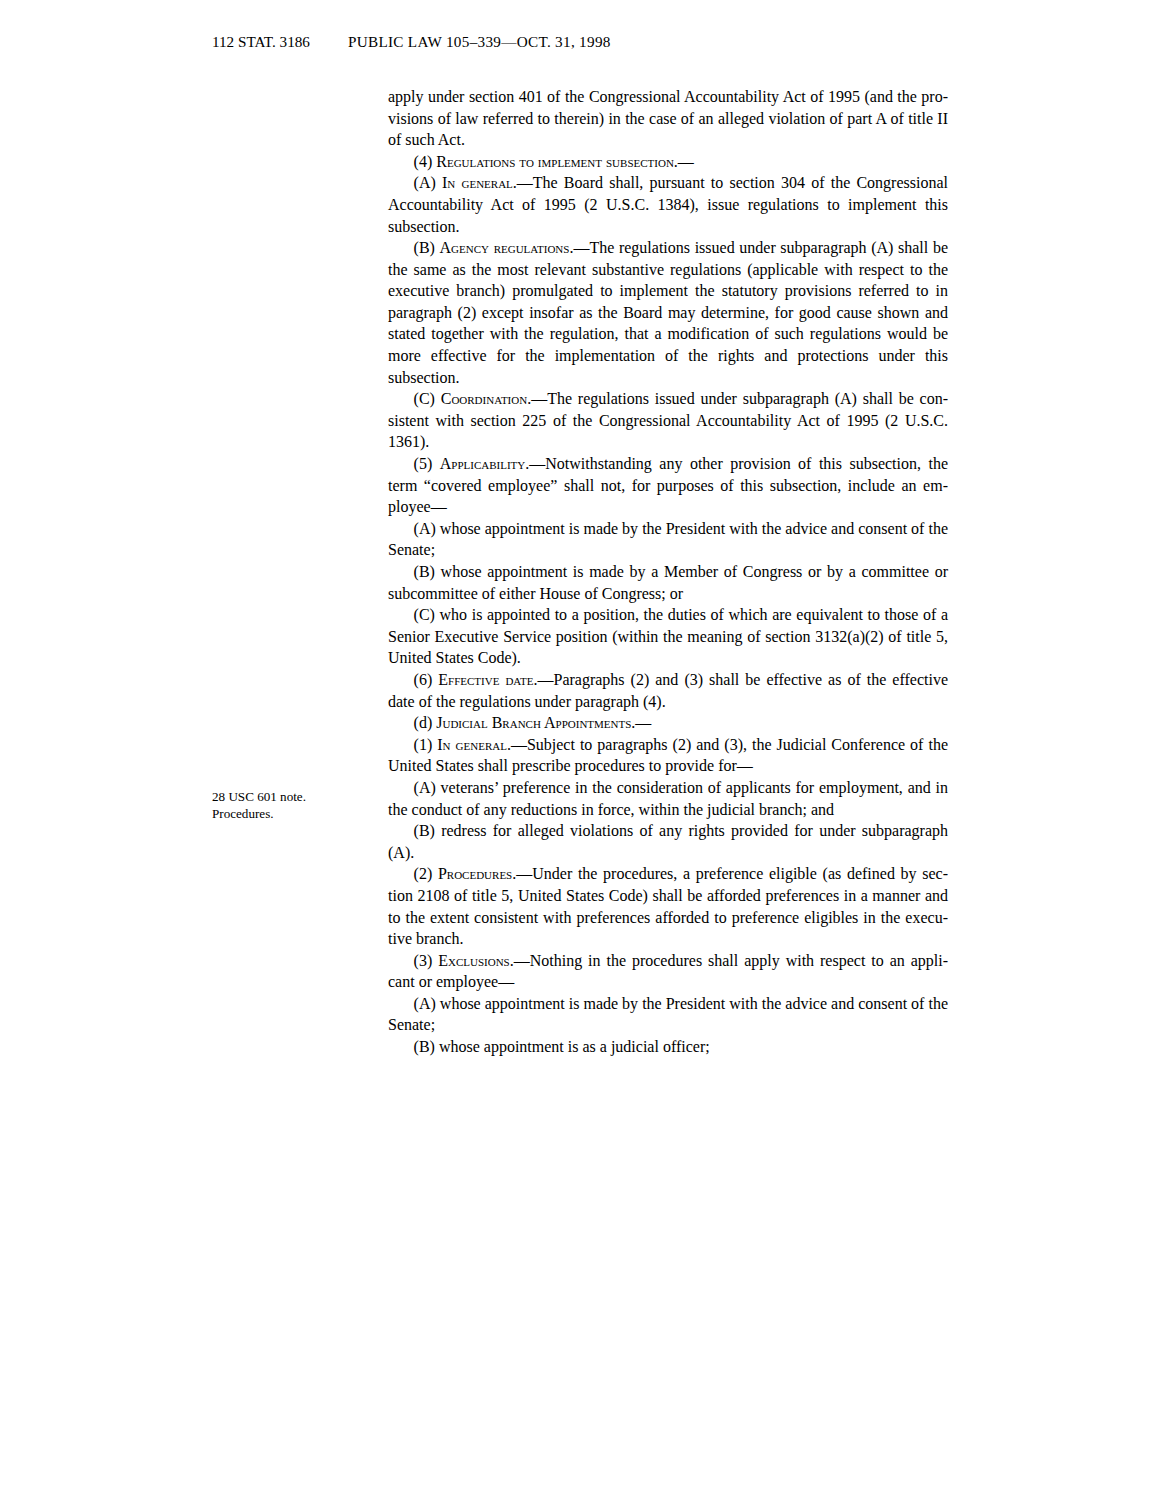112 STAT. 3186 PUBLIC LAW 105–339—OCT. 31, 1998
28 USC 601 note.
Procedures.
apply under section 401 of the Congressional Accountability Act of 1995 (and the provisions of law referred to therein) in the case of an alleged violation of part A of title II of such Act.
(4) Regulations to implement subsection.—
(A) In general.—The Board shall, pursuant to section 304 of the Congressional Accountability Act of 1995 (2 U.S.C. 1384), issue regulations to implement this subsection.
(B) Agency regulations.—The regulations issued under subparagraph (A) shall be the same as the most relevant substantive regulations (applicable with respect to the executive branch) promulgated to implement the statutory provisions referred to in paragraph (2) except insofar as the Board may determine, for good cause shown and stated together with the regulation, that a modification of such regulations would be more effective for the implementation of the rights and protections under this subsection.
(C) Coordination.—The regulations issued under subparagraph (A) shall be consistent with section 225 of the Congressional Accountability Act of 1995 (2 U.S.C. 1361).
(5) Applicability.—Notwithstanding any other provision of this subsection, the term “covered employee” shall not, for purposes of this subsection, include an employee—
(A) whose appointment is made by the President with the advice and consent of the Senate;
(B) whose appointment is made by a Member of Congress or by a committee or subcommittee of either House of Congress; or
(C) who is appointed to a position, the duties of which are equivalent to those of a Senior Executive Service position (within the meaning of section 3132(a)(2) of title 5, United States Code).
(6) Effective date.—Paragraphs (2) and (3) shall be effective as of the effective date of the regulations under paragraph (4).
(d) Judicial Branch Appointments.—
(1) In general.—Subject to paragraphs (2) and (3), the Judicial Conference of the United States shall prescribe procedures to provide for—
(A) veterans’ preference in the consideration of applicants for employment, and in the conduct of any reductions in force, within the judicial branch; and
(B) redress for alleged violations of any rights provided for under subparagraph (A).
(2) Procedures.—Under the procedures, a preference eligible (as defined by section 2108 of title 5, United States Code) shall be afforded preferences in a manner and to the extent consistent with preferences afforded to preference eligibles in the executive branch.
(3) Exclusions.—Nothing in the procedures shall apply with respect to an applicant or employee—
(A) whose appointment is made by the President with the advice and consent of the Senate;
(B) whose appointment is as a judicial officer;